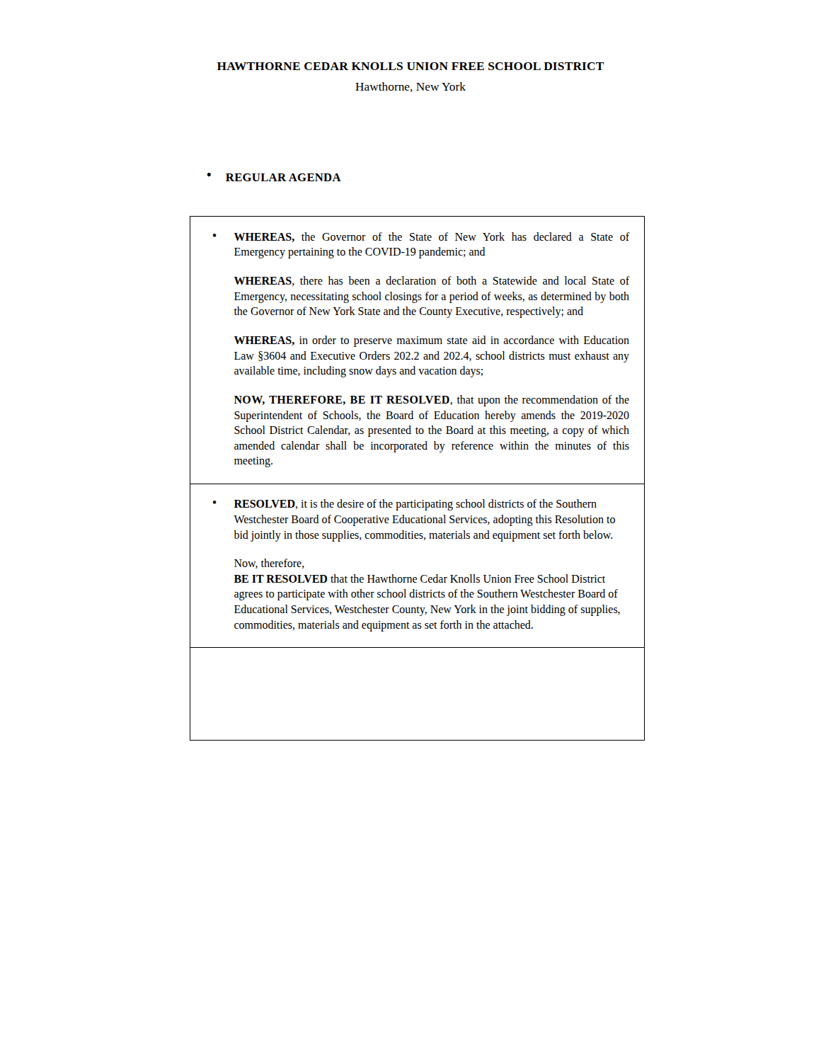HAWTHORNE CEDAR KNOLLS UNION FREE SCHOOL DISTRICT
Hawthorne, New York
REGULAR AGENDA
| WHEREAS, the Governor of the State of New York has declared a State of Emergency pertaining to the COVID-19 pandemic; and WHEREAS , there has been a declaration of both a Statewide and local State of Emergency, necessitating school closings for a period of weeks, as determined by both the Governor of New York State and the County Executive, respectively; and WHEREAS, in order to preserve maximum state aid in accordance with Education Law §3604 and Executive Orders 202.2 and 202.4, school districts must exhaust any available time, including snow days and vacation days; NOW, THEREFORE, BE IT RESOLVED , that upon the recommendation of the Superintendent of Schools, the Board of Education hereby amends the 2019-2020 School District Calendar, as presented to the Board at this meeting, a copy of which amended calendar shall be incorporated by reference within the minutes of this meeting. |
| RESOLVED , it is the desire of the participating school districts of the Southern Westchester Board of Cooperative Educational Services, adopting this Resolution to bid jointly in those supplies, commodities, materials and equipment set forth below. Now, therefore, BE IT RESOLVED that the Hawthorne Cedar Knolls Union Free School District agrees to participate with other school districts of the Southern Westchester Board of Educational Services, Westchester County, New York in the joint bidding of supplies, commodities, materials and equipment as set forth in the attached. |